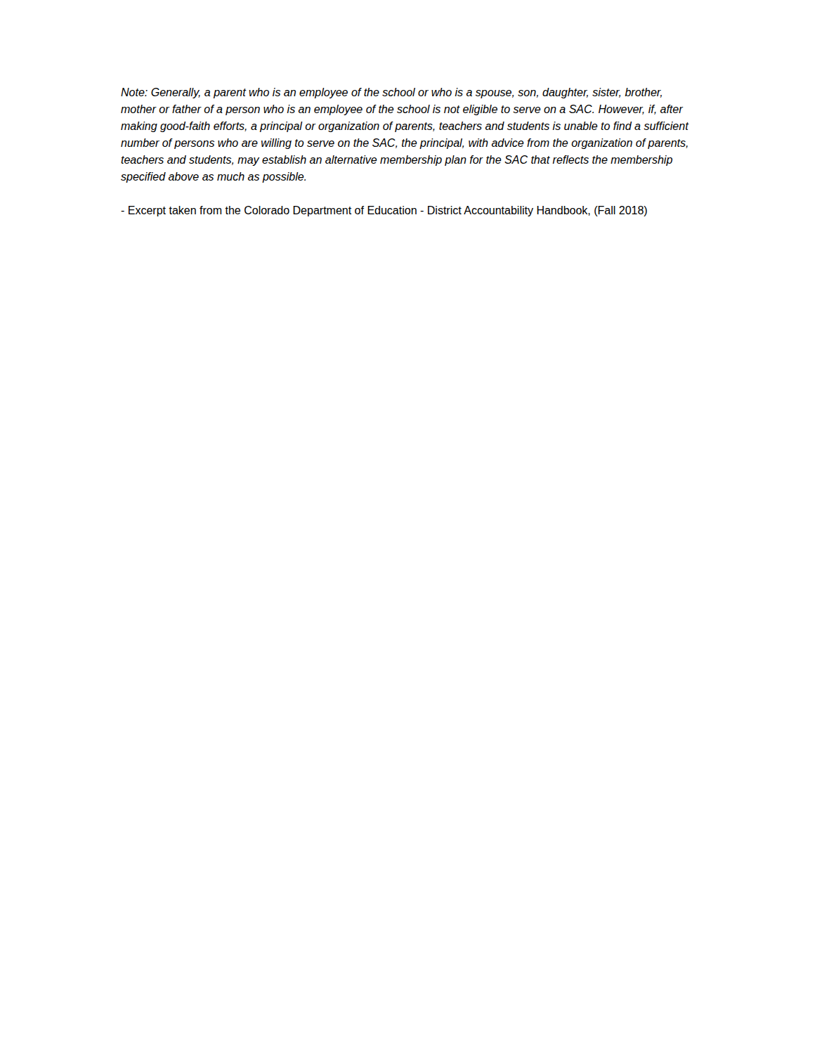Note: Generally, a parent who is an employee of the school or who is a spouse, son, daughter, sister, brother, mother or father of a person who is an employee of the school is not eligible to serve on a SAC. However, if, after making good-faith efforts, a principal or organization of parents, teachers and students is unable to find a sufficient number of persons who are willing to serve on the SAC, the principal, with advice from the organization of parents, teachers and students, may establish an alternative membership plan for the SAC that reflects the membership specified above as much as possible.
- Excerpt taken from the Colorado Department of Education - District Accountability Handbook, (Fall 2018)